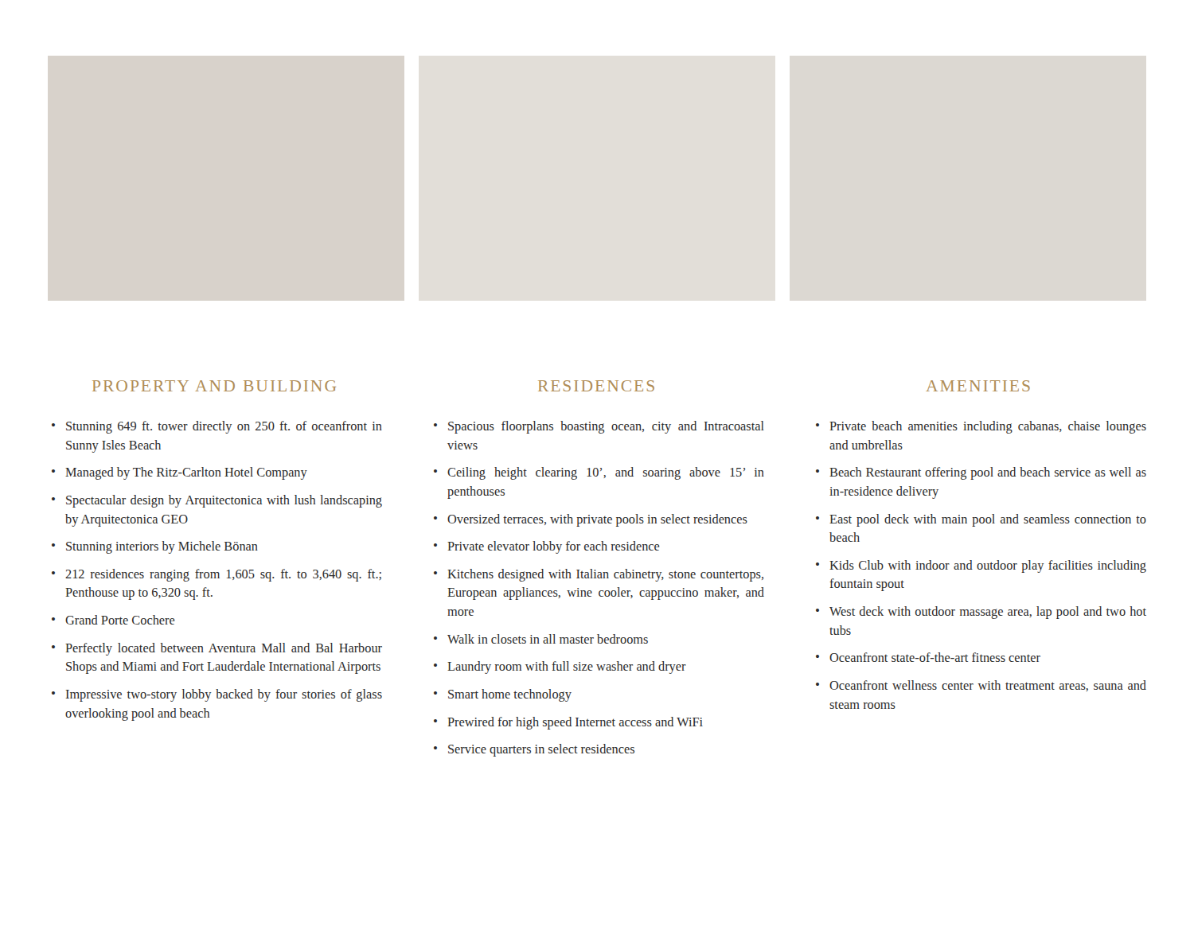Property and Building
Stunning 649 ft. tower directly on 250 ft. of oceanfront in Sunny Isles Beach
Managed by The Ritz-Carlton Hotel Company
Spectacular design by Arquitectonica with lush landscaping by Arquitectonica GEO
Stunning interiors by Michele Bönan
212 residences ranging from 1,605 sq. ft. to 3,640 sq. ft.; Penthouse up to 6,320 sq. ft.
Grand Porte Cochere
Perfectly located between Aventura Mall and Bal Harbour Shops and Miami and Fort Lauderdale International Airports
Impressive two-story lobby backed by four stories of glass overlooking pool and beach
Residences
Spacious floorplans boasting ocean, city and Intracoastal views
Ceiling height clearing 10’, and soaring above 15’ in penthouses
Oversized terraces, with private pools in select residences
Private elevator lobby for each residence
Kitchens designed with Italian cabinetry, stone countertops, European appliances, wine cooler, cappuccino maker, and more
Walk in closets in all master bedrooms
Laundry room with full size washer and dryer
Smart home technology
Prewired for high speed Internet access and WiFi
Service quarters in select residences
Amenities
Private beach amenities including cabanas, chaise lounges and umbrellas
Beach Restaurant offering pool and beach service as well as in-residence delivery
East pool deck with main pool and seamless connection to beach
Kids Club with indoor and outdoor play facilities including fountain spout
West deck with outdoor massage area, lap pool and two hot tubs
Oceanfront state-of-the-art fitness center
Oceanfront wellness center with treatment areas, sauna and steam rooms